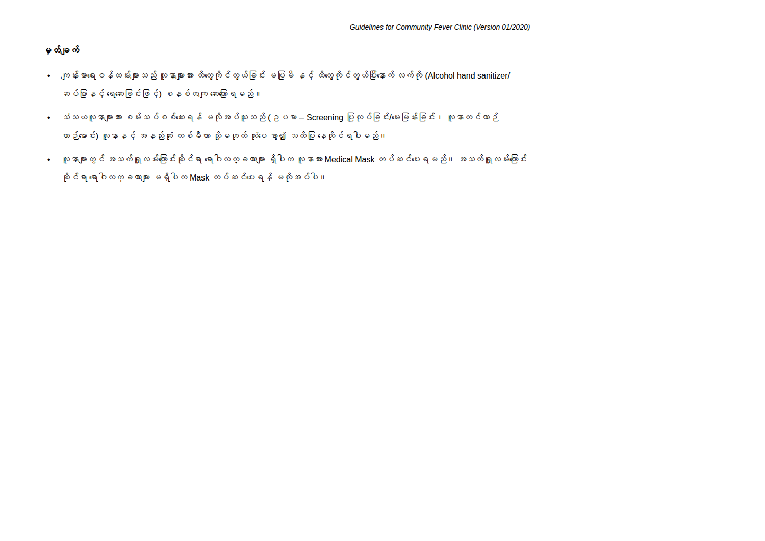Guidelines for Community Fever Clinic (Version 01/2020)
မှတ်ချက်
ကျန်းမာရေးဝန်ထမ်းများသည် လူနာများအား ထိတွေ့ကိုင်တွယ်ခြင်း မပြုမီ နှင့် ထိတွေ့ကိုင်တွယ်ပြီးနောက် လက်ကို (Alcohol hand sanitizer/ ဆပ်ပြာနှင့် ရေဆေးခြင်းဖြင့်) စနစ်တကျ ဆေးကြောရမည်။
သံသယလူနာများအား စမ်းသပ်စစ်ဆေးရန် မလိုအပ်သူသည် (ဥပမာ – Screening ပြုလုပ်ခြင်း/မေးမြန်းခြင်း၊ လူနာတင်ယာဉ် ယာဉ်မောင်း) လူနာနှင့် အနည်းဆုံး တစ်မီတာ သို့မဟုတ် သုံးပေ ခွာ၍ သတိပြု နေထိုင်ရပါမည်။
လူနာများတွင် အသက်ရှူလမ်းကြောင်းဆိုင်ရာ ရောဂါလက္ခဏာများ ရှိပါက လူနာအား Medical Mask တပ်ဆင်ပေးရမည်။ အသက်ရှူလမ်းကြောင်းဆိုင်ရာ ရောဂါလက္ခဏာများ မရှိပါက Mask တပ်ဆင်ပေးရန် မလိုအပ်ပါ။